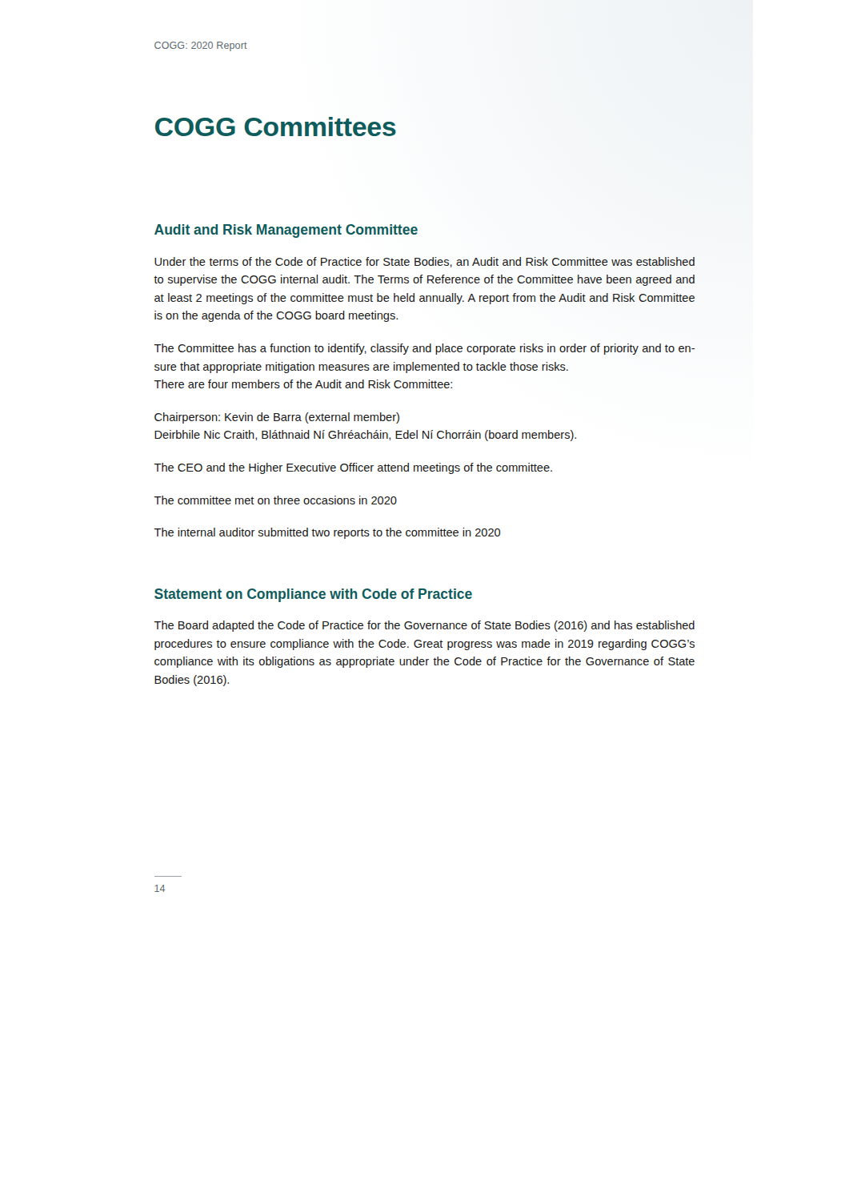COGG: 2020 Report
COGG Committees
Audit and Risk Management Committee
Under the terms of the Code of Practice for State Bodies, an Audit and Risk Committee was established to supervise the COGG internal audit. The Terms of Reference of the Committee have been agreed and at least 2 meetings of the committee must be held annually. A report from the Audit and Risk Committee is on the agenda of the COGG board meetings.
The Committee has a function to identify, classify and place corporate risks in order of priority and to ensure that appropriate mitigation measures are implemented to tackle those risks.
There are four members of the Audit and Risk Committee:
Chairperson: Kevin de Barra (external member)
Deirbhile Nic Craith, Bláthnaid Ní Ghréacháin, Edel Ní Chorráin (board members).
The CEO and the Higher Executive Officer attend meetings of the committee.
The committee met on three occasions in 2020
The internal auditor submitted two reports to the committee in 2020
Statement on Compliance with Code of Practice
The Board adapted the Code of Practice for the Governance of State Bodies (2016) and has established procedures to ensure compliance with the Code. Great progress was made in 2019 regarding COGG’s compliance with its obligations as appropriate under the Code of Practice for the Governance of State Bodies (2016).
14